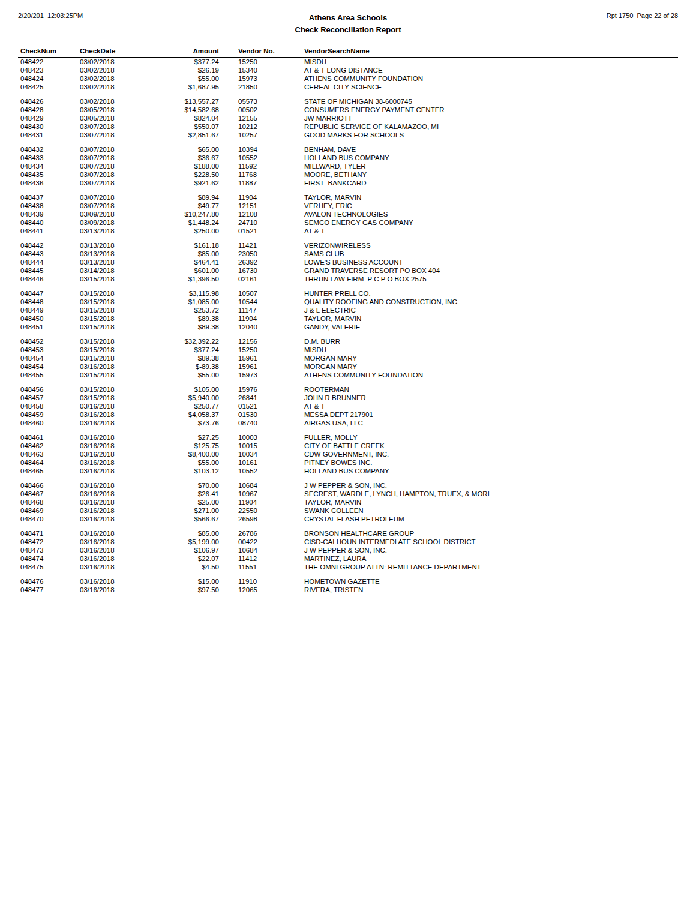2/20/201 12:03:25PM
Rpt 1750 Page 22 of 28
Athens Area Schools
Check Reconciliation Report
| CheckNum | CheckDate | Amount | Vendor No. | VendorSearchName |
| --- | --- | --- | --- | --- |
| 048422 | 03/02/2018 | $377.24 | 15250 | MISDU |
| 048423 | 03/02/2018 | $26.19 | 15340 | AT & T LONG DISTANCE |
| 048424 | 03/02/2018 | $55.00 | 15973 | ATHENS COMMUNITY FOUNDATION |
| 048425 | 03/02/2018 | $1,687.95 | 21850 | CEREAL CITY SCIENCE |
| 048426 | 03/02/2018 | $13,557.27 | 05573 | STATE OF MICHIGAN 38-6000745 |
| 048428 | 03/05/2018 | $14,582.68 | 00502 | CONSUMERS ENERGY PAYMENT CENTER |
| 048429 | 03/05/2018 | $824.04 | 12155 | JW MARRIOTT |
| 048430 | 03/07/2018 | $550.07 | 10212 | REPUBLIC SERVICE OF KALAMAZOO, MI |
| 048431 | 03/07/2018 | $2,851.67 | 10257 | GOOD MARKS FOR SCHOOLS |
| 048432 | 03/07/2018 | $65.00 | 10394 | BENHAM, DAVE |
| 048433 | 03/07/2018 | $36.67 | 10552 | HOLLAND BUS COMPANY |
| 048434 | 03/07/2018 | $188.00 | 11592 | MILLWARD, TYLER |
| 048435 | 03/07/2018 | $228.50 | 11768 | MOORE, BETHANY |
| 048436 | 03/07/2018 | $921.62 | 11887 | FIRST BANKCARD |
| 048437 | 03/07/2018 | $89.94 | 11904 | TAYLOR, MARVIN |
| 048438 | 03/07/2018 | $49.77 | 12151 | VERHEY, ERIC |
| 048439 | 03/09/2018 | $10,247.80 | 12108 | AVALON TECHNOLOGIES |
| 048440 | 03/09/2018 | $1,448.24 | 24710 | SEMCO ENERGY GAS COMPANY |
| 048441 | 03/13/2018 | $250.00 | 01521 | AT & T |
| 048442 | 03/13/2018 | $161.18 | 11421 | VERIZONWIRELESS |
| 048443 | 03/13/2018 | $85.00 | 23050 | SAMS CLUB |
| 048444 | 03/13/2018 | $464.41 | 26392 | LOWE'S BUSINESS ACCOUNT |
| 048445 | 03/14/2018 | $601.00 | 16730 | GRAND TRAVERSE RESORT PO BOX 404 |
| 048446 | 03/15/2018 | $1,396.50 | 02161 | THRUN LAW FIRM P C P O BOX 2575 |
| 048447 | 03/15/2018 | $3,115.98 | 10507 | HUNTER PRELL CO. |
| 048448 | 03/15/2018 | $1,085.00 | 10544 | QUALITY ROOFING AND CONSTRUCTION, INC. |
| 048449 | 03/15/2018 | $253.72 | 11147 | J & L ELECTRIC |
| 048450 | 03/15/2018 | $89.38 | 11904 | TAYLOR, MARVIN |
| 048451 | 03/15/2018 | $89.38 | 12040 | GANDY, VALERIE |
| 048452 | 03/15/2018 | $32,392.22 | 12156 | D.M. BURR |
| 048453 | 03/15/2018 | $377.24 | 15250 | MISDU |
| 048454 | 03/15/2018 | $89.38 | 15961 | MORGAN MARY |
| 048454 | 03/16/2018 | $-89.38 | 15961 | MORGAN MARY |
| 048455 | 03/15/2018 | $55.00 | 15973 | ATHENS COMMUNITY FOUNDATION |
| 048456 | 03/15/2018 | $105.00 | 15976 | ROOTERMAN |
| 048457 | 03/15/2018 | $5,940.00 | 26841 | JOHN R BRUNNER |
| 048458 | 03/16/2018 | $250.77 | 01521 | AT & T |
| 048459 | 03/16/2018 | $4,058.37 | 01530 | MESSA DEPT 217901 |
| 048460 | 03/16/2018 | $73.76 | 08740 | AIRGAS USA, LLC |
| 048461 | 03/16/2018 | $27.25 | 10003 | FULLER, MOLLY |
| 048462 | 03/16/2018 | $125.75 | 10015 | CITY OF BATTLE CREEK |
| 048463 | 03/16/2018 | $8,400.00 | 10034 | CDW GOVERNMENT, INC. |
| 048464 | 03/16/2018 | $55.00 | 10161 | PITNEY BOWES INC. |
| 048465 | 03/16/2018 | $103.12 | 10552 | HOLLAND BUS COMPANY |
| 048466 | 03/16/2018 | $70.00 | 10684 | J W PEPPER & SON, INC. |
| 048467 | 03/16/2018 | $26.41 | 10967 | SECREST, WARDLE, LYNCH, HAMPTON, TRUEX, & MORL |
| 048468 | 03/16/2018 | $25.00 | 11904 | TAYLOR, MARVIN |
| 048469 | 03/16/2018 | $271.00 | 22550 | SWANK COLLEEN |
| 048470 | 03/16/2018 | $566.67 | 26598 | CRYSTAL FLASH PETROLEUM |
| 048471 | 03/16/2018 | $85.00 | 26786 | BRONSON HEALTHCARE GROUP |
| 048472 | 03/16/2018 | $5,199.00 | 00422 | CISD-CALHOUN INTERMEDI ATE SCHOOL DISTRICT |
| 048473 | 03/16/2018 | $106.97 | 10684 | J W PEPPER & SON, INC. |
| 048474 | 03/16/2018 | $22.07 | 11412 | MARTINEZ, LAURA |
| 048475 | 03/16/2018 | $4.50 | 11551 | THE OMNI GROUP ATTN: REMITTANCE DEPARTMENT |
| 048476 | 03/16/2018 | $15.00 | 11910 | HOMETOWN GAZETTE |
| 048477 | 03/16/2018 | $97.50 | 12065 | RIVERA, TRISTEN |